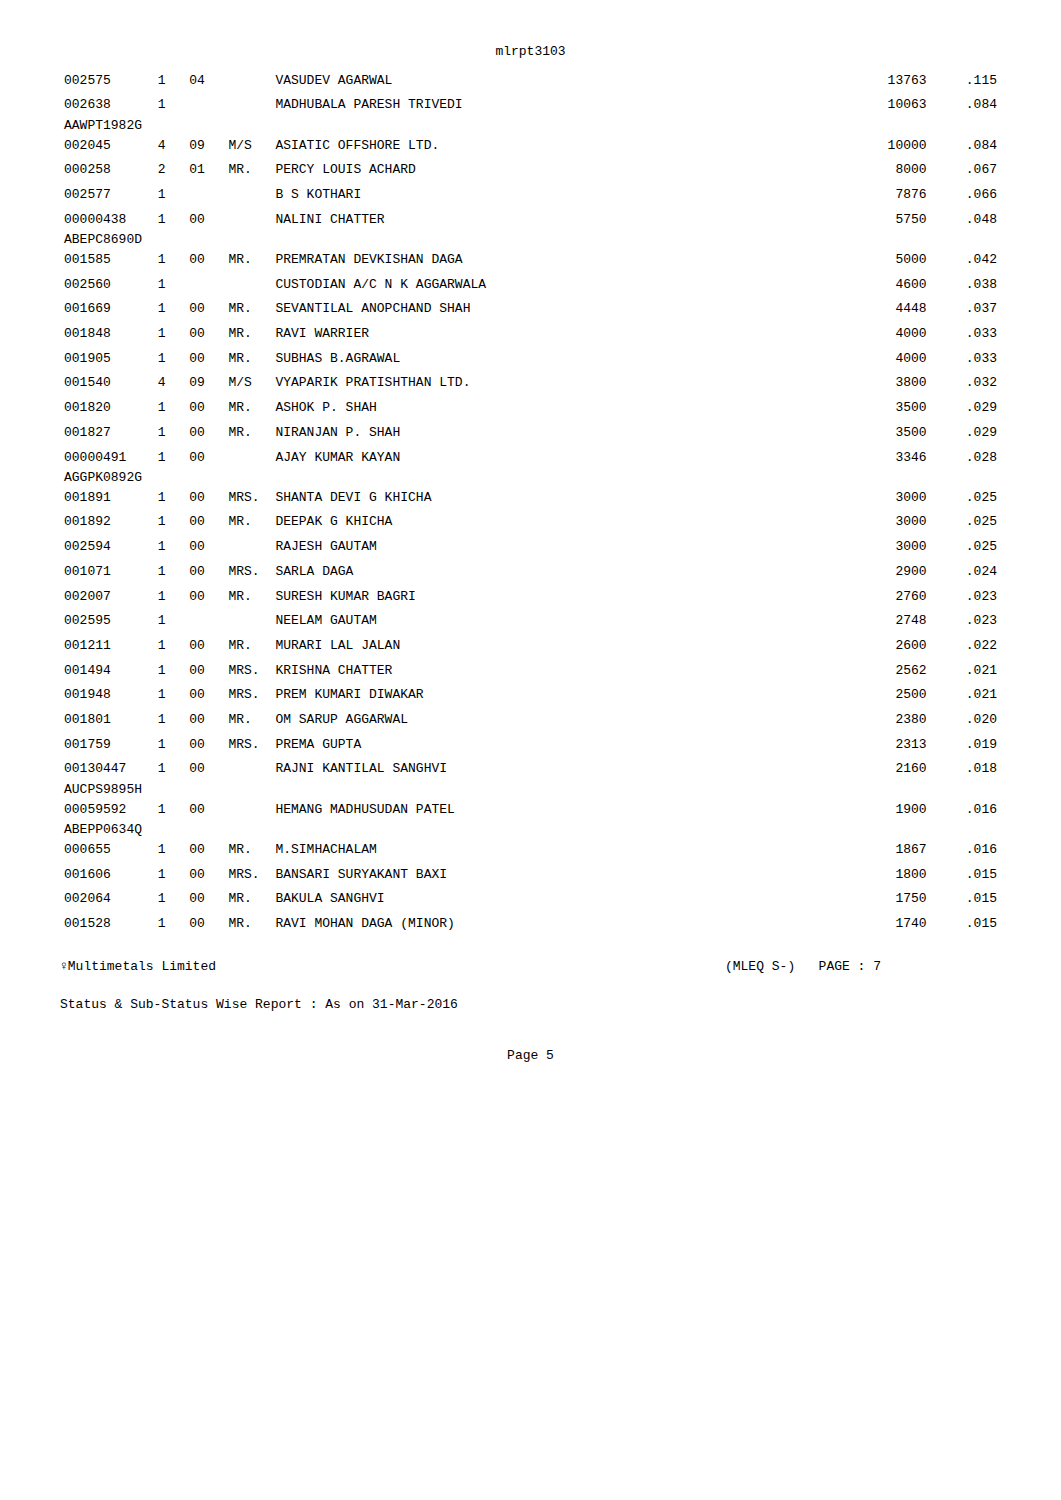mlrpt3103
| 002575 | 1 | 04 | | VASUDEV AGARWAL | 13763 | .115 |
| 002638 | 1 | | | MADHUBALA PARESH TRIVEDI | 10063 | .084 |
| AAWPT1982G |
| 002045 | 4 | 09 | M/S | ASIATIC OFFSHORE LTD. | 10000 | .084 |
| 000258 | 2 | 01 | MR. | PERCY LOUIS ACHARD | 8000 | .067 |
| 002577 | 1 | | | B S KOTHARI | 7876 | .066 |
| 00000438 | 1 | 00 | | NALINI CHATTER | 5750 | .048 |
| ABEPC8690D |
| 001585 | 1 | 00 | MR. | PREMRATAN DEVKISHAN DAGA | 5000 | .042 |
| 002560 | 1 | | | CUSTODIAN A/C N K AGGARWALA | 4600 | .038 |
| 001669 | 1 | 00 | MR. | SEVANTILAL ANOPCHAND SHAH | 4448 | .037 |
| 001848 | 1 | 00 | MR. | RAVI WARRIER | 4000 | .033 |
| 001905 | 1 | 00 | MR. | SUBHAS B.AGRAWAL | 4000 | .033 |
| 001540 | 4 | 09 | M/S | VYAPARIK PRATISHTHAN LTD. | 3800 | .032 |
| 001820 | 1 | 00 | MR. | ASHOK P. SHAH | 3500 | .029 |
| 001827 | 1 | 00 | MR. | NIRANJAN P. SHAH | 3500 | .029 |
| 00000491 | 1 | 00 | | AJAY KUMAR KAYAN | 3346 | .028 |
| AGGPK0892G |
| 001891 | 1 | 00 | MRS. | SHANTA DEVI G KHICHA | 3000 | .025 |
| 001892 | 1 | 00 | MR. | DEEPAK G KHICHA | 3000 | .025 |
| 002594 | 1 | 00 | | RAJESH GAUTAM | 3000 | .025 |
| 001071 | 1 | 00 | MRS. | SARLA DAGA | 2900 | .024 |
| 002007 | 1 | 00 | MR. | SURESH KUMAR BAGRI | 2760 | .023 |
| 002595 | 1 | | | NEELAM GAUTAM | 2748 | .023 |
| 001211 | 1 | 00 | MR. | MURARI LAL JALAN | 2600 | .022 |
| 001494 | 1 | 00 | MRS. | KRISHNA CHATTER | 2562 | .021 |
| 001948 | 1 | 00 | MRS. | PREM KUMARI DIWAKAR | 2500 | .021 |
| 001801 | 1 | 00 | MR. | OM SARUP AGGARWAL | 2380 | .020 |
| 001759 | 1 | 00 | MRS. | PREMA GUPTA | 2313 | .019 |
| 00130447 | 1 | 00 | | RAJNI KANTILAL SANGHVI | 2160 | .018 |
| AUCPS9895H |
| 00059592 | 1 | 00 | | HEMANG MADHUSUDAN PATEL | 1900 | .016 |
| ABEPP0634Q |
| 000655 | 1 | 00 | MR. | M.SIMHACHALAM | 1867 | .016 |
| 001606 | 1 | 00 | MRS. | BANSARI SURYAKANT BAXI | 1800 | .015 |
| 002064 | 1 | 00 | MR. | BAKULA SANGHVI | 1750 | .015 |
| 001528 | 1 | 00 | MR. | RAVI MOHAN DAGA (MINOR) | 1740 | .015 |
♀Multimetals Limited (MLEQ S-) PAGE : 7
Status & Sub-Status Wise Report : As on 31-Mar-2016
Page 5